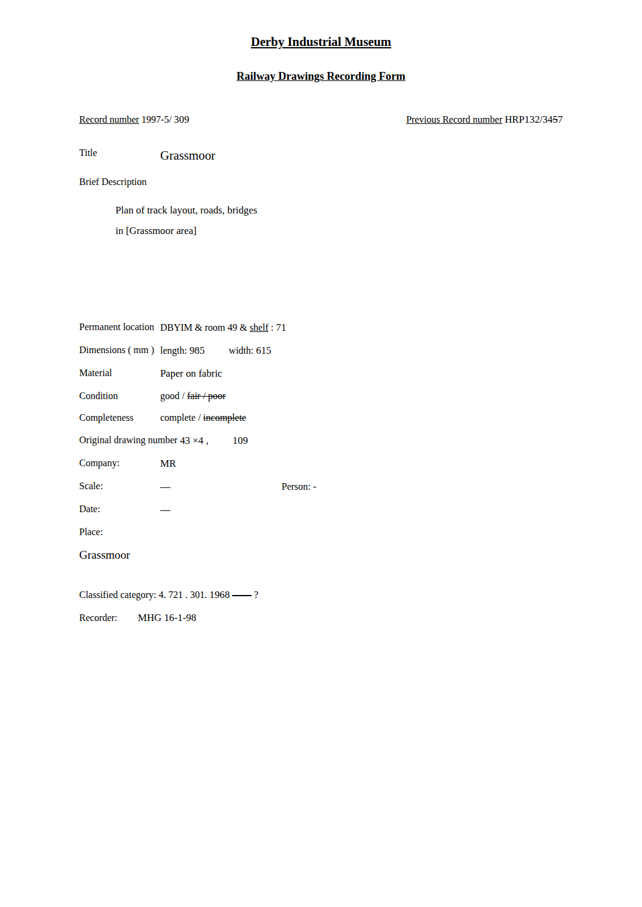Derby Industrial Museum
Railway Drawings Recording Form
Record number 1997-5/ 309 Previous Record number HRP132/3457
Title Grassmoor
Brief Description
Plan of track layout, roads, bridges
in [Grassmoor area]
Permanent location DBYIM & room 49 & shelf : 71
Dimensions ( mm ) length: 985 width: 615
Material Paper on fabric
Condition good / fair / poor
Completeness complete / incomplete
Original drawing number 43 ×4 , 109
Company: MR
Scale: — Person: -
Date: —
Place:
Grassmoor
Classified category: 4. 721 . 301. 1968 —— ?
Recorder: MHG 16-1-98